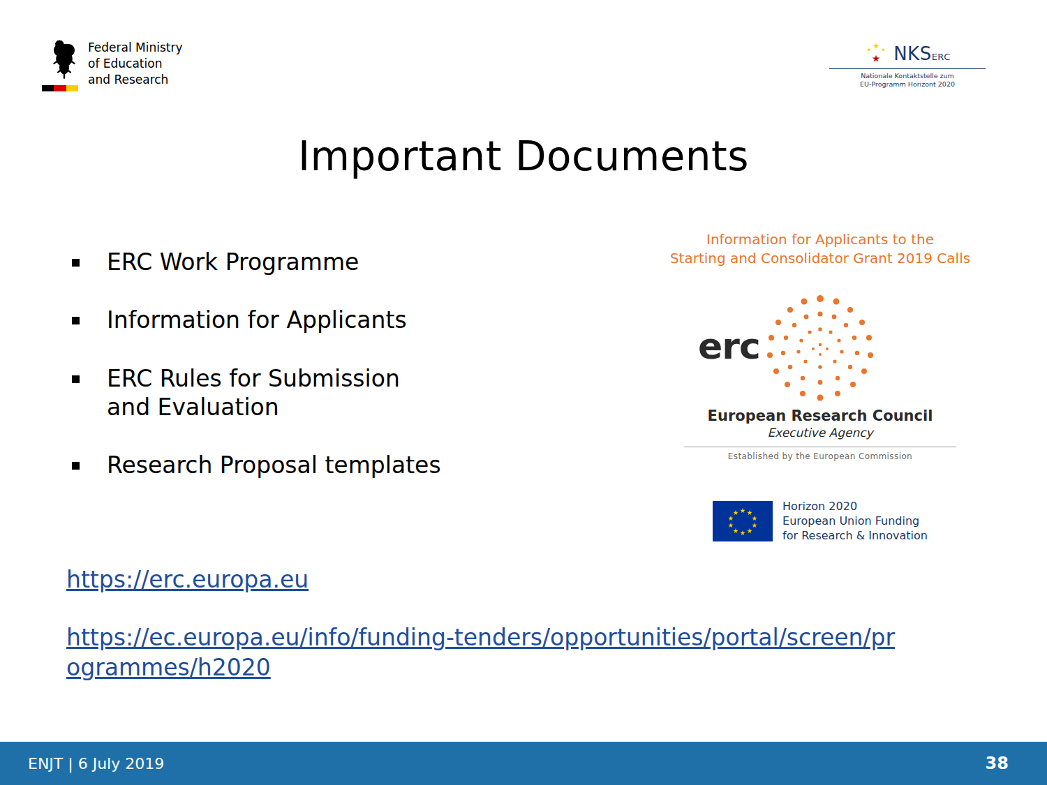Federal Ministry
of Education
and Research
NKSERC
Nationale Kontaktstelle zum
EU-Programm Horizont 2020
Important Documents
ERC Work Programme
Information for Applicants
ERC Rules for Submission
and Evaluation
Research Proposal templates
https://erc.europa.eu
https://ec.europa.eu/info/funding-tenders/opportunities/portal/screen/programmes/h2020
Information for Applicants to the
Starting and Consolidator Grant 2019 Calls
erc
European Research Council
Executive Agency
Established by the European Commission
Horizon 2020
European Union Funding
for Research & Innovation
ENJT | 6 July 2019
38